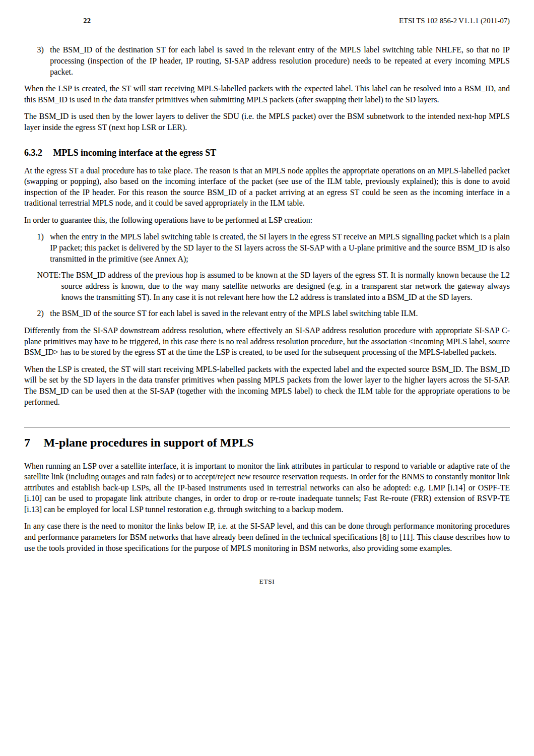22 ETSI TS 102 856-2 V1.1.1 (2011-07)
3) the BSM_ID of the destination ST for each label is saved in the relevant entry of the MPLS label switching table NHLFE, so that no IP processing (inspection of the IP header, IP routing, SI-SAP address resolution procedure) needs to be repeated at every incoming MPLS packet.
When the LSP is created, the ST will start receiving MPLS-labelled packets with the expected label. This label can be resolved into a BSM_ID, and this BSM_ID is used in the data transfer primitives when submitting MPLS packets (after swapping their label) to the SD layers.
The BSM_ID is used then by the lower layers to deliver the SDU (i.e. the MPLS packet) over the BSM subnetwork to the intended next-hop MPLS layer inside the egress ST (next hop LSR or LER).
6.3.2 MPLS incoming interface at the egress ST
At the egress ST a dual procedure has to take place. The reason is that an MPLS node applies the appropriate operations on an MPLS-labelled packet (swapping or popping), also based on the incoming interface of the packet (see use of the ILM table, previously explained); this is done to avoid inspection of the IP header. For this reason the source BSM_ID of a packet arriving at an egress ST could be seen as the incoming interface in a traditional terrestrial MPLS node, and it could be saved appropriately in the ILM table.
In order to guarantee this, the following operations have to be performed at LSP creation:
1) when the entry in the MPLS label switching table is created, the SI layers in the egress ST receive an MPLS signalling packet which is a plain IP packet; this packet is delivered by the SD layer to the SI layers across the SI-SAP with a U-plane primitive and the source BSM_ID is also transmitted in the primitive (see Annex A);
NOTE: The BSM_ID address of the previous hop is assumed to be known at the SD layers of the egress ST. It is normally known because the L2 source address is known, due to the way many satellite networks are designed (e.g. in a transparent star network the gateway always knows the transmitting ST). In any case it is not relevant here how the L2 address is translated into a BSM_ID at the SD layers.
2) the BSM_ID of the source ST for each label is saved in the relevant entry of the MPLS label switching table ILM.
Differently from the SI-SAP downstream address resolution, where effectively an SI-SAP address resolution procedure with appropriate SI-SAP C-plane primitives may have to be triggered, in this case there is no real address resolution procedure, but the association <incoming MPLS label, source BSM_ID> has to be stored by the egress ST at the time the LSP is created, to be used for the subsequent processing of the MPLS-labelled packets.
When the LSP is created, the ST will start receiving MPLS-labelled packets with the expected label and the expected source BSM_ID. The BSM_ID will be set by the SD layers in the data transfer primitives when passing MPLS packets from the lower layer to the higher layers across the SI-SAP. The BSM_ID can be used then at the SI-SAP (together with the incoming MPLS label) to check the ILM table for the appropriate operations to be performed.
7 M-plane procedures in support of MPLS
When running an LSP over a satellite interface, it is important to monitor the link attributes in particular to respond to variable or adaptive rate of the satellite link (including outages and rain fades) or to accept/reject new resource reservation requests. In order for the BNMS to constantly monitor link attributes and establish back-up LSPs, all the IP-based instruments used in terrestrial networks can also be adopted: e.g. LMP [i.14] or OSPF-TE [i.10] can be used to propagate link attribute changes, in order to drop or re-route inadequate tunnels; Fast Re-route (FRR) extension of RSVP-TE [i.13] can be employed for local LSP tunnel restoration e.g. through switching to a backup modem.
In any case there is the need to monitor the links below IP, i.e. at the SI-SAP level, and this can be done through performance monitoring procedures and performance parameters for BSM networks that have already been defined in the technical specifications [8] to [11]. This clause describes how to use the tools provided in those specifications for the purpose of MPLS monitoring in BSM networks, also providing some examples.
ETSI